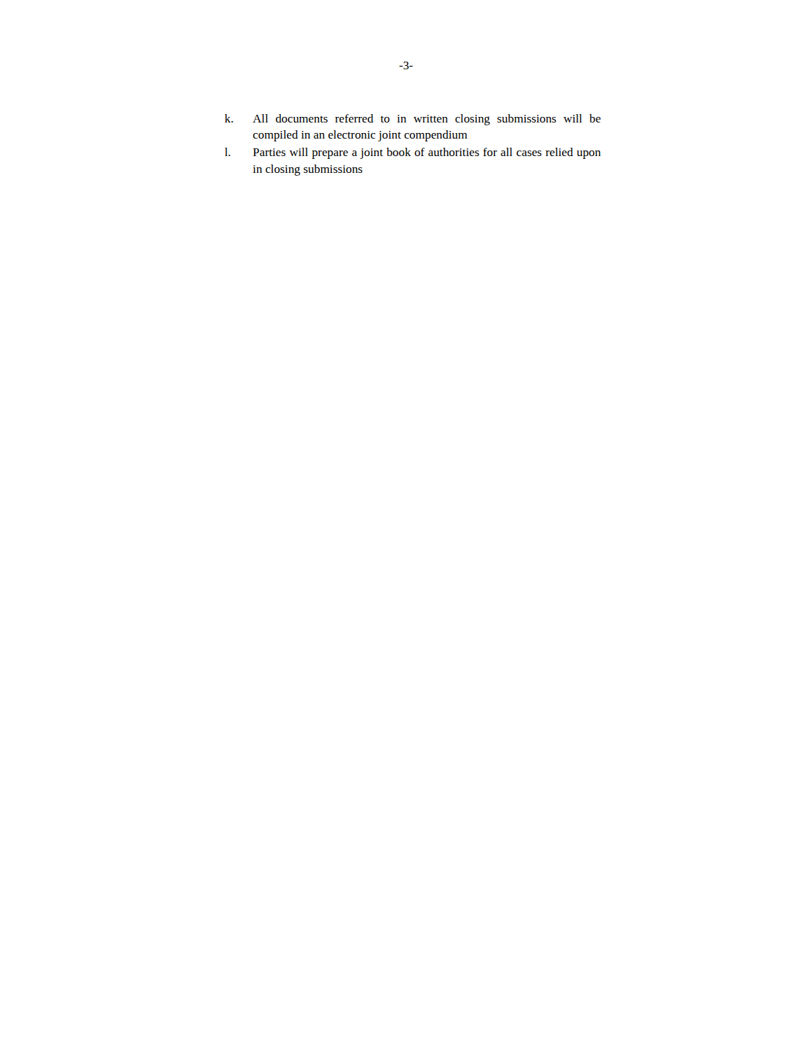-3-
k. All documents referred to in written closing submissions will be compiled in an electronic joint compendium
l. Parties will prepare a joint book of authorities for all cases relied upon in closing submissions